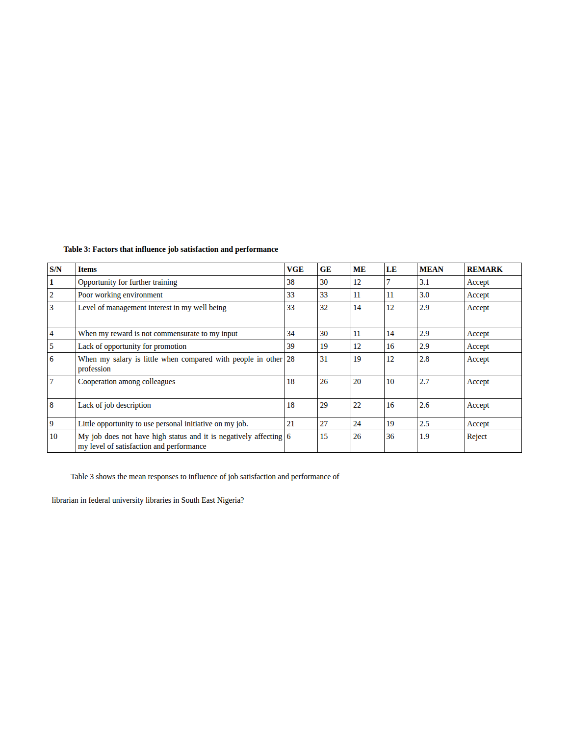Table 3: Factors that influence job satisfaction and performance
| S/N | Items | VGE | GE | ME | LE | MEAN | REMARK |
| --- | --- | --- | --- | --- | --- | --- | --- |
| 1 | Opportunity for further training | 38 | 30 | 12 | 7 | 3.1 | Accept |
| 2 | Poor working environment | 33 | 33 | 11 | 11 | 3.0 | Accept |
| 3 | Level of management interest in my well being | 33 | 32 | 14 | 12 | 2.9 | Accept |
| 4 | When my reward is not commensurate to my input | 34 | 30 | 11 | 14 | 2.9 | Accept |
| 5 | Lack of opportunity for promotion | 39 | 19 | 12 | 16 | 2.9 | Accept |
| 6 | When my salary is little when compared with people in other profession | 28 | 31 | 19 | 12 | 2.8 | Accept |
| 7 | Cooperation among colleagues | 18 | 26 | 20 | 10 | 2.7 | Accept |
| 8 | Lack of job description | 18 | 29 | 22 | 16 | 2.6 | Accept |
| 9 | Little opportunity to use personal initiative on my job. | 21 | 27 | 24 | 19 | 2.5 | Accept |
| 10 | My job does not have high status and it is negatively affecting my level of satisfaction and performance | 6 | 15 | 26 | 36 | 1.9 | Reject |
Table 3 shows the mean responses to influence of job satisfaction and performance of
librarian in federal university libraries in South East Nigeria?